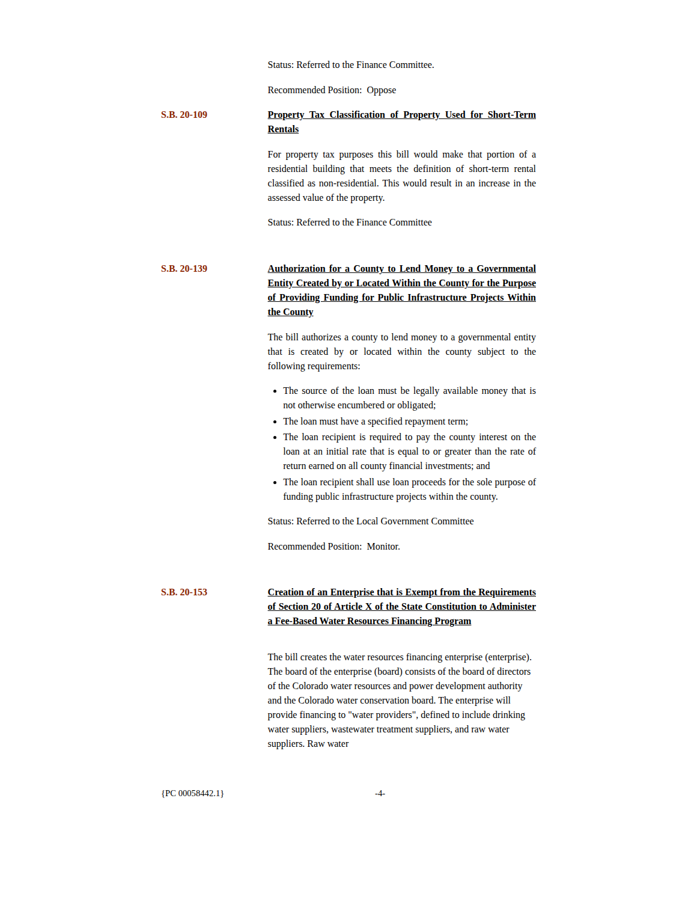Status: Referred to the Finance Committee.
Recommended Position: Oppose
S.B. 20-109
Property Tax Classification of Property Used for Short-Term Rentals
For property tax purposes this bill would make that portion of a residential building that meets the definition of short-term rental classified as non-residential. This would result in an increase in the assessed value of the property.
Status: Referred to the Finance Committee
S.B. 20-139
Authorization for a County to Lend Money to a Governmental Entity Created by or Located Within the County for the Purpose of Providing Funding for Public Infrastructure Projects Within the County
The bill authorizes a county to lend money to a governmental entity that is created by or located within the county subject to the following requirements:
The source of the loan must be legally available money that is not otherwise encumbered or obligated;
The loan must have a specified repayment term;
The loan recipient is required to pay the county interest on the loan at an initial rate that is equal to or greater than the rate of return earned on all county financial investments; and
The loan recipient shall use loan proceeds for the sole purpose of funding public infrastructure projects within the county.
Status: Referred to the Local Government Committee
Recommended Position: Monitor.
S.B. 20-153
Creation of an Enterprise that is Exempt from the Requirements of Section 20 of Article X of the State Constitution to Administer a Fee-Based Water Resources Financing Program
The bill creates the water resources financing enterprise (enterprise). The board of the enterprise (board) consists of the board of directors of the Colorado water resources and power development authority and the Colorado water conservation board. The enterprise will provide financing to "water providers", defined to include drinking water suppliers, wastewater treatment suppliers, and raw water suppliers. Raw water
{PC 00058442.1}
-4-